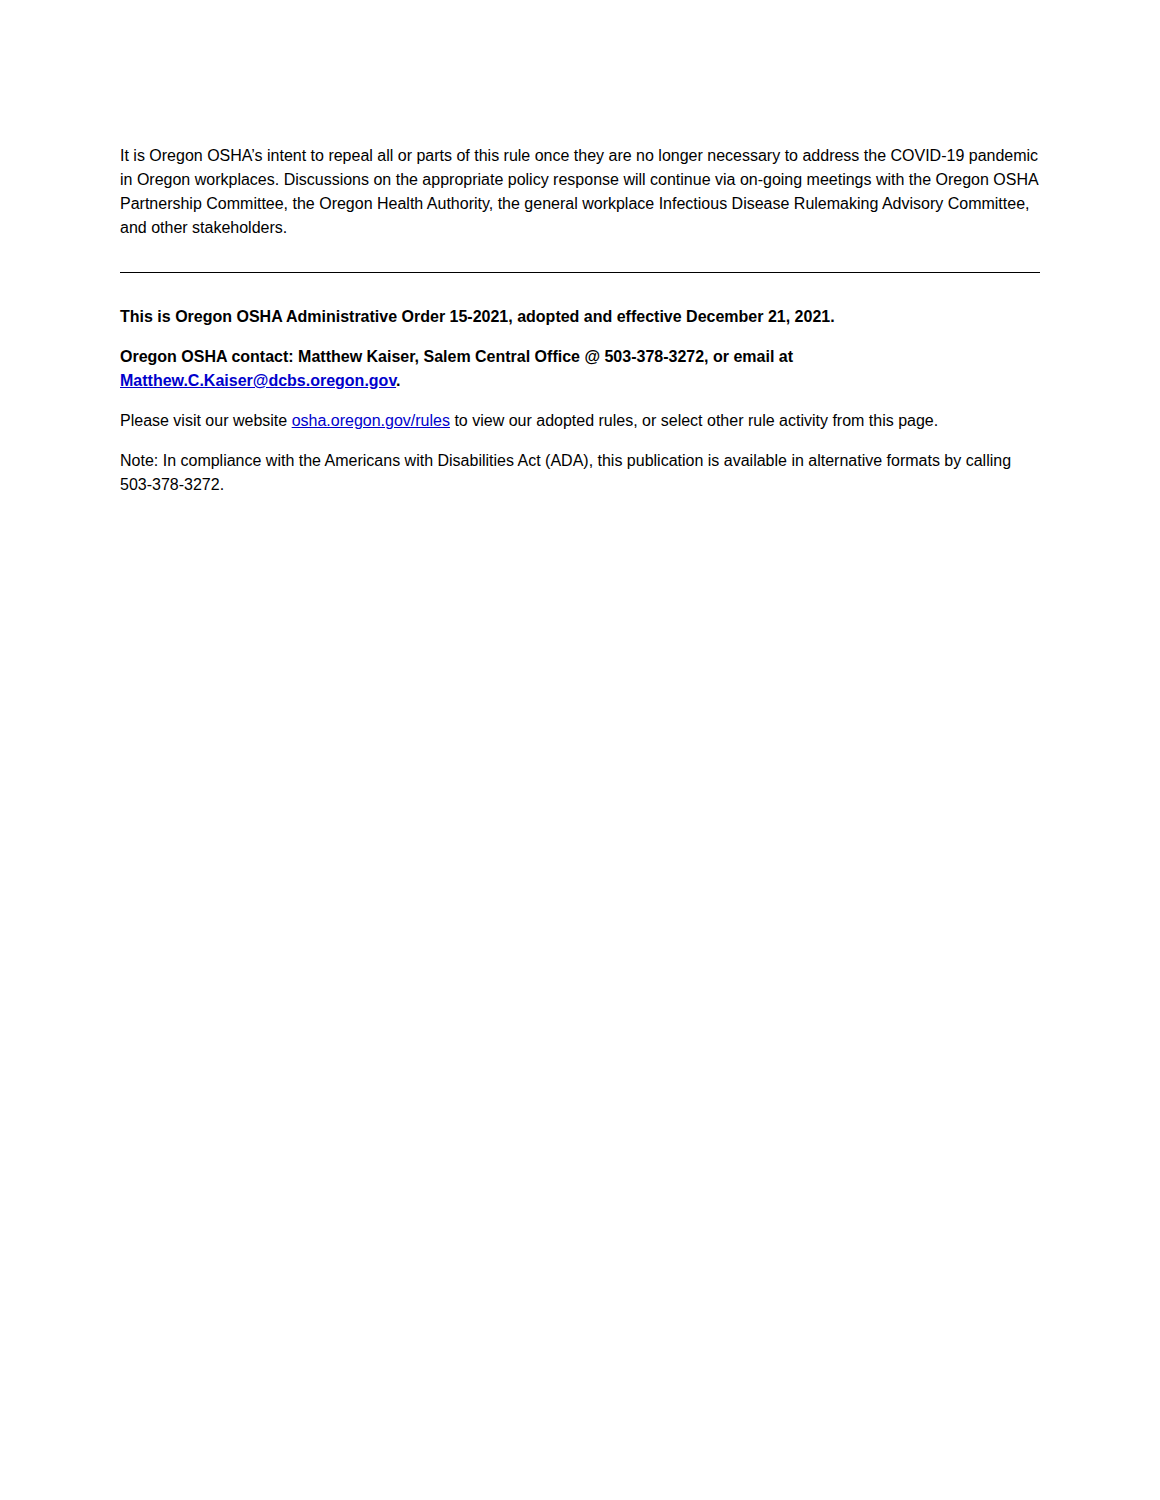It is Oregon OSHA’s intent to repeal all or parts of this rule once they are no longer necessary to address the COVID-19 pandemic in Oregon workplaces. Discussions on the appropriate policy response will continue via on-going meetings with the Oregon OSHA Partnership Committee, the Oregon Health Authority, the general workplace Infectious Disease Rulemaking Advisory Committee, and other stakeholders.
This is Oregon OSHA Administrative Order 15-2021, adopted and effective December 21, 2021.
Oregon OSHA contact: Matthew Kaiser, Salem Central Office @ 503-378-3272, or email at Matthew.C.Kaiser@dcbs.oregon.gov.
Please visit our website osha.oregon.gov/rules to view our adopted rules, or select other rule activity from this page.
Note: In compliance with the Americans with Disabilities Act (ADA), this publication is available in alternative formats by calling 503-378-3272.